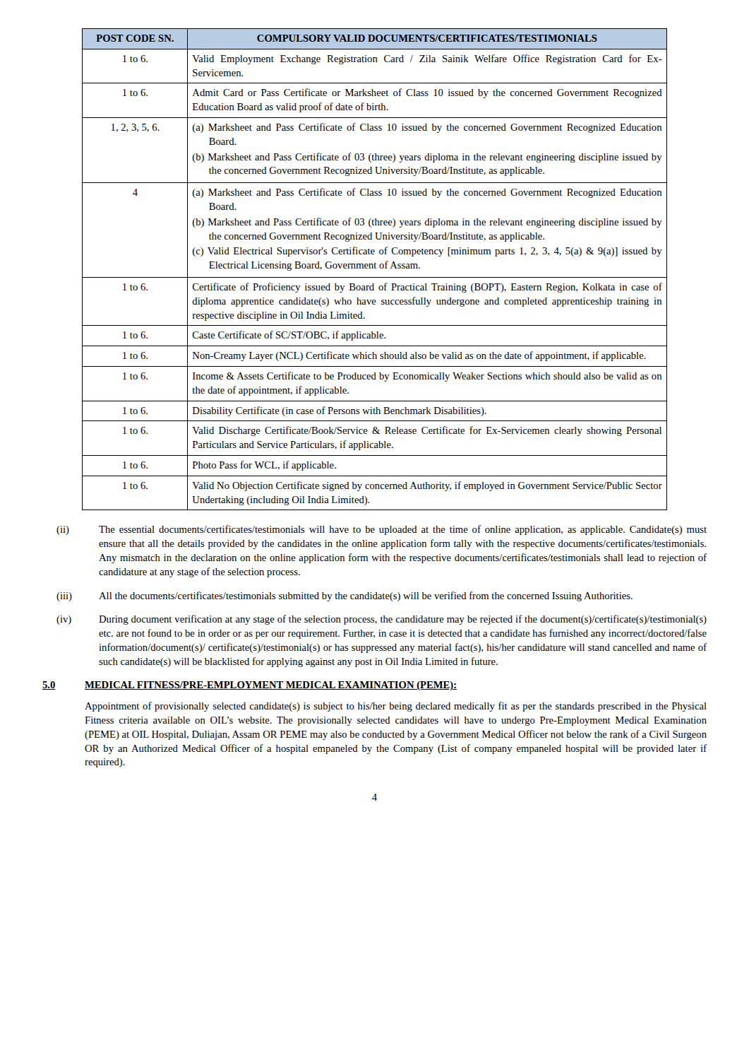| POST CODE SN. | COMPULSORY VALID DOCUMENTS/CERTIFICATES/TESTIMONIALS |
| --- | --- |
| 1 to 6. | Valid Employment Exchange Registration Card / Zila Sainik Welfare Office Registration Card for Ex-Servicemen. |
| 1 to 6. | Admit Card or Pass Certificate or Marksheet of Class 10 issued by the concerned Government Recognized Education Board as valid proof of date of birth. |
| 1, 2, 3, 5, 6. | (a) Marksheet and Pass Certificate of Class 10 issued by the concerned Government Recognized Education Board. (b) Marksheet and Pass Certificate of 03 (three) years diploma in the relevant engineering discipline issued by the concerned Government Recognized University/Board/Institute, as applicable. |
| 4 | (a) Marksheet and Pass Certificate of Class 10 issued by the concerned Government Recognized Education Board. (b) Marksheet and Pass Certificate of 03 (three) years diploma in the relevant engineering discipline issued by the concerned Government Recognized University/Board/Institute, as applicable. (c) Valid Electrical Supervisor's Certificate of Competency [minimum parts 1, 2, 3, 4, 5(a) & 9(a)] issued by Electrical Licensing Board, Government of Assam. |
| 1 to 6. | Certificate of Proficiency issued by Board of Practical Training (BOPT), Eastern Region, Kolkata in case of diploma apprentice candidate(s) who have successfully undergone and completed apprenticeship training in respective discipline in Oil India Limited. |
| 1 to 6. | Caste Certificate of SC/ST/OBC, if applicable. |
| 1 to 6. | Non-Creamy Layer (NCL) Certificate which should also be valid as on the date of appointment, if applicable. |
| 1 to 6. | Income & Assets Certificate to be Produced by Economically Weaker Sections which should also be valid as on the date of appointment, if applicable. |
| 1 to 6. | Disability Certificate (in case of Persons with Benchmark Disabilities). |
| 1 to 6. | Valid Discharge Certificate/Book/Service & Release Certificate for Ex-Servicemen clearly showing Personal Particulars and Service Particulars, if applicable. |
| 1 to 6. | Photo Pass for WCL, if applicable. |
| 1 to 6. | Valid No Objection Certificate signed by concerned Authority, if employed in Government Service/Public Sector Undertaking (including Oil India Limited). |
(ii)
The essential documents/certificates/testimonials will have to be uploaded at the time of online application, as applicable. Candidate(s) must ensure that all the details provided by the candidates in the online application form tally with the respective documents/certificates/testimonials. Any mismatch in the declaration on the online application form with the respective documents/certificates/testimonials shall lead to rejection of candidature at any stage of the selection process.
(iii)
All the documents/certificates/testimonials submitted by the candidate(s) will be verified from the concerned Issuing Authorities.
(iv)
During document verification at any stage of the selection process, the candidature may be rejected if the document(s)/certificate(s)/testimonial(s) etc. are not found to be in order or as per our requirement. Further, in case it is detected that a candidate has furnished any incorrect/doctored/false information/document(s)/ certificate(s)/testimonial(s) or has suppressed any material fact(s), his/her candidature will stand cancelled and name of such candidate(s) will be blacklisted for applying against any post in Oil India Limited in future.
5.0
MEDICAL FITNESS/PRE-EMPLOYMENT MEDICAL EXAMINATION (PEME):
Appointment of provisionally selected candidate(s) is subject to his/her being declared medically fit as per the standards prescribed in the Physical Fitness criteria available on OIL’s website. The provisionally selected candidates will have to undergo Pre-Employment Medical Examination (PEME) at OIL Hospital, Duliajan, Assam OR PEME may also be conducted by a Government Medical Officer not below the rank of a Civil Surgeon OR by an Authorized Medical Officer of a hospital empaneled by the Company (List of company empaneled hospital will be provided later if required).
4